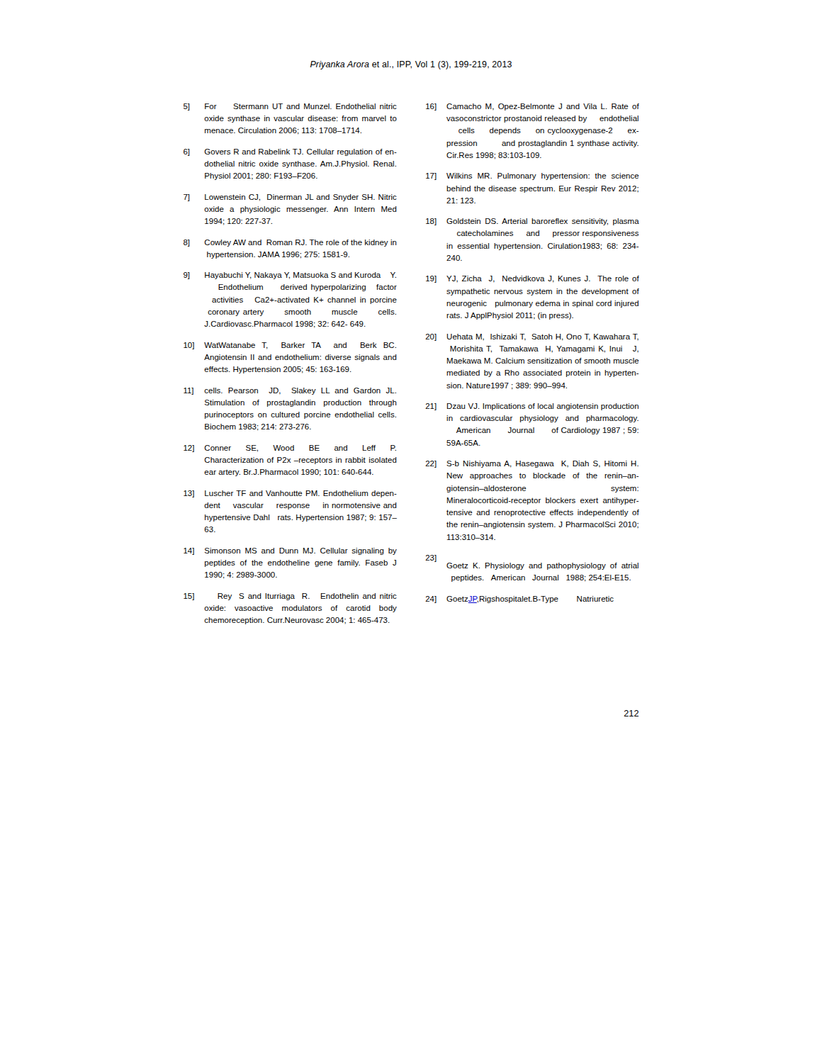Priyanka Arora et al., IPP, Vol 1 (3), 199-219, 2013
5] For Stermann UT and Munzel. Endothelial nitric oxide synthase in vascular disease: from marvel to menace. Circulation 2006; 113: 1708–1714.
6] Govers R and Rabelink TJ. Cellular regulation of endothelial nitric oxide synthase. Am.J.Physiol. Renal. Physiol 2001; 280: F193–F206.
7] Lowenstein CJ, Dinerman JL and Snyder SH. Nitric oxide a physiologic messenger. Ann Intern Med 1994; 120: 227-37.
8] Cowley AW and Roman RJ. The role of the kidney in hypertension. JAMA 1996; 275: 1581-9.
9] Hayabuchi Y, Nakaya Y, Matsuoka S and Kuroda Y. Endothelium derived hyperpolarizing factor activities Ca2+-activated K+ channel in porcine coronary artery smooth muscle cells. J.Cardiovasc.Pharmacol 1998; 32: 642- 649.
10] WatWatanabe T, Barker TA and Berk BC. Angiotensin II and endothelium: diverse signals and effects. Hypertension 2005; 45: 163-169.
11] cells. Pearson JD, Slakey LL and Gardon JL. Stimulation of prostaglandin production through purinoceptors on cultured porcine endothelial cells. Biochem 1983; 214: 273-276.
12] Conner SE, Wood BE and Leff P. Characterization of P2x –receptors in rabbit isolated ear artery. Br.J.Pharmacol 1990; 101: 640-644.
13] Luscher TF and Vanhoutte PM. Endothelium dependent vascular response in normotensive and hypertensive Dahl rats. Hypertension 1987; 9: 157–63.
14] Simonson MS and Dunn MJ. Cellular signaling by peptides of the endotheline gene family. Faseb J 1990; 4: 2989-3000.
15] Rey S and Iturriaga R. Endothelin and nitric oxide: vasoactive modulators of carotid body chemoreception. Curr.Neurovasc 2004; 1: 465-473.
16] Camacho M, Opez-Belmonte J and Vila L. Rate of vasoconstrictor prostanoid released by endothelial cells depends on cyclooxygenase-2 expression and prostaglandin 1 synthase activity. Cir.Res 1998; 83:103-109.
17] Wilkins MR. Pulmonary hypertension: the science behind the disease spectrum. Eur Respir Rev 2012; 21: 123.
18] Goldstein DS. Arterial baroreflex sensitivity, plasma catecholamines and pressor responsiveness in essential hypertension. Cirulation1983; 68: 234-240.
19] YJ, Zicha J, Nedvidkova J, Kunes J. The role of sympathetic nervous system in the development of neurogenic pulmonary edema in spinal cord injured rats. J ApplPhysiol 2011; (in press).
20] Uehata M, Ishizaki T, Satoh H, Ono T, Kawahara T, Morishita T, Tamakawa H, Yamagami K, Inui J, Maekawa M. Calcium sensitization of smooth muscle mediated by a Rho associated protein in hypertension. Nature1997 ; 389: 990–994.
21] Dzau VJ. Implications of local angiotensin production in cardiovascular physiology and pharmacology. American Journal of Cardiology 1987 ; 59: 59A-65A.
22] S-b Nishiyama A, Hasegawa K, Diah S, Hitomi H. New approaches to blockade of the renin–angiotensin–aldosterone system: Mineralocorticoid-receptor blockers exert antihypertensive and renoprotective effects independently of the renin–angiotensin system. J PharmacolSci 2010; 113:310–314.
23]
Goetz K. Physiology and pathophysiology of atrial peptides. American Journal 1988; 254:El-E15.
24] GoetzJP,Rigshospitalet.B-Type Natriuretic
212